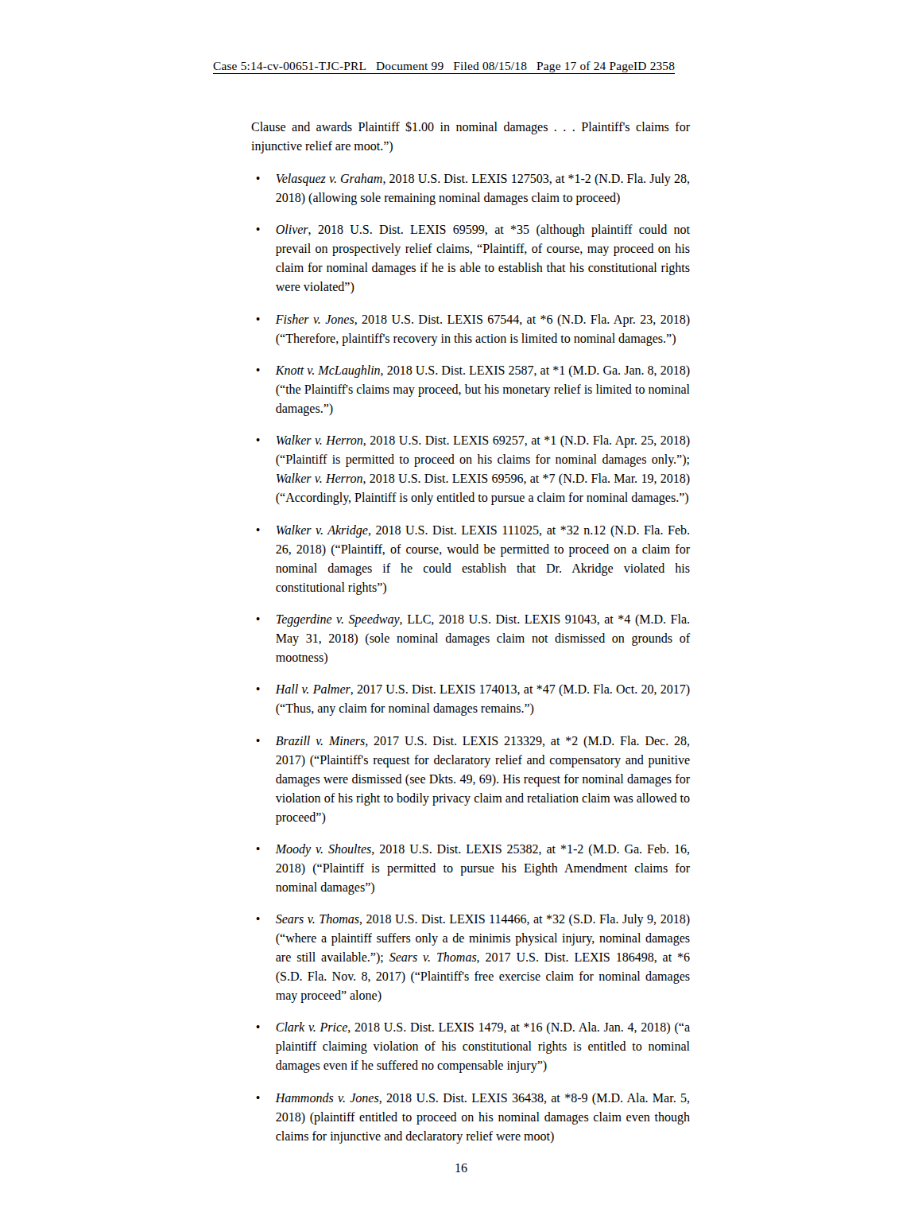Case 5:14-cv-00651-TJC-PRL Document 99 Filed 08/15/18 Page 17 of 24 PageID 2358
Clause and awards Plaintiff $1.00 in nominal damages . . . Plaintiff's claims for injunctive relief are moot.”)
Velasquez v. Graham, 2018 U.S. Dist. LEXIS 127503, at *1-2 (N.D. Fla. July 28, 2018) (allowing sole remaining nominal damages claim to proceed)
Oliver, 2018 U.S. Dist. LEXIS 69599, at *35 (although plaintiff could not prevail on prospectively relief claims, “Plaintiff, of course, may proceed on his claim for nominal damages if he is able to establish that his constitutional rights were violated”)
Fisher v. Jones, 2018 U.S. Dist. LEXIS 67544, at *6 (N.D. Fla. Apr. 23, 2018) (“Therefore, plaintiff's recovery in this action is limited to nominal damages.”)
Knott v. McLaughlin, 2018 U.S. Dist. LEXIS 2587, at *1 (M.D. Ga. Jan. 8, 2018) (“the Plaintiff's claims may proceed, but his monetary relief is limited to nominal damages.”)
Walker v. Herron, 2018 U.S. Dist. LEXIS 69257, at *1 (N.D. Fla. Apr. 25, 2018) (“Plaintiff is permitted to proceed on his claims for nominal damages only.”); Walker v. Herron, 2018 U.S. Dist. LEXIS 69596, at *7 (N.D. Fla. Mar. 19, 2018) (“Accordingly, Plaintiff is only entitled to pursue a claim for nominal damages.”)
Walker v. Akridge, 2018 U.S. Dist. LEXIS 111025, at *32 n.12 (N.D. Fla. Feb. 26, 2018) (“Plaintiff, of course, would be permitted to proceed on a claim for nominal damages if he could establish that Dr. Akridge violated his constitutional rights”)
Teggerdine v. Speedway, LLC, 2018 U.S. Dist. LEXIS 91043, at *4 (M.D. Fla. May 31, 2018) (sole nominal damages claim not dismissed on grounds of mootness)
Hall v. Palmer, 2017 U.S. Dist. LEXIS 174013, at *47 (M.D. Fla. Oct. 20, 2017) (“Thus, any claim for nominal damages remains.”)
Brazill v. Miners, 2017 U.S. Dist. LEXIS 213329, at *2 (M.D. Fla. Dec. 28, 2017) (“Plaintiff's request for declaratory relief and compensatory and punitive damages were dismissed (see Dkts. 49, 69). His request for nominal damages for violation of his right to bodily privacy claim and retaliation claim was allowed to proceed”)
Moody v. Shoultes, 2018 U.S. Dist. LEXIS 25382, at *1-2 (M.D. Ga. Feb. 16, 2018) (“Plaintiff is permitted to pursue his Eighth Amendment claims for nominal damages”)
Sears v. Thomas, 2018 U.S. Dist. LEXIS 114466, at *32 (S.D. Fla. July 9, 2018) (“where a plaintiff suffers only a de minimis physical injury, nominal damages are still available.”); Sears v. Thomas, 2017 U.S. Dist. LEXIS 186498, at *6 (S.D. Fla. Nov. 8, 2017) (“Plaintiff's free exercise claim for nominal damages may proceed” alone)
Clark v. Price, 2018 U.S. Dist. LEXIS 1479, at *16 (N.D. Ala. Jan. 4, 2018) (“a plaintiff claiming violation of his constitutional rights is entitled to nominal damages even if he suffered no compensable injury”)
Hammonds v. Jones, 2018 U.S. Dist. LEXIS 36438, at *8-9 (M.D. Ala. Mar. 5, 2018) (plaintiff entitled to proceed on his nominal damages claim even though claims for injunctive and declaratory relief were moot)
16